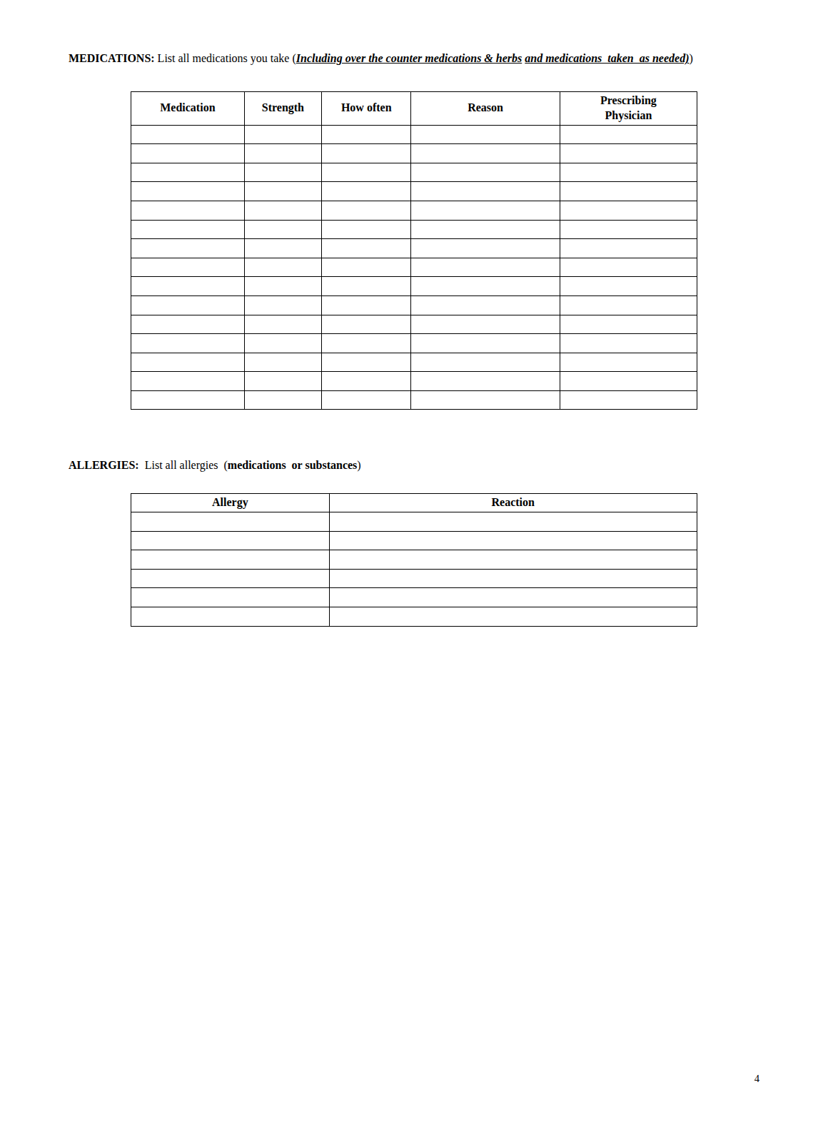MEDICATIONS: List all medications you take (Including over the counter medications & herbs and medications taken as needed))
| Medication | Strength | How often | Reason | Prescribing Physician |
| --- | --- | --- | --- | --- |
ALLERGIES: List all allergies (medications or substances)
| Allergy | Reaction |
| --- | --- |
4